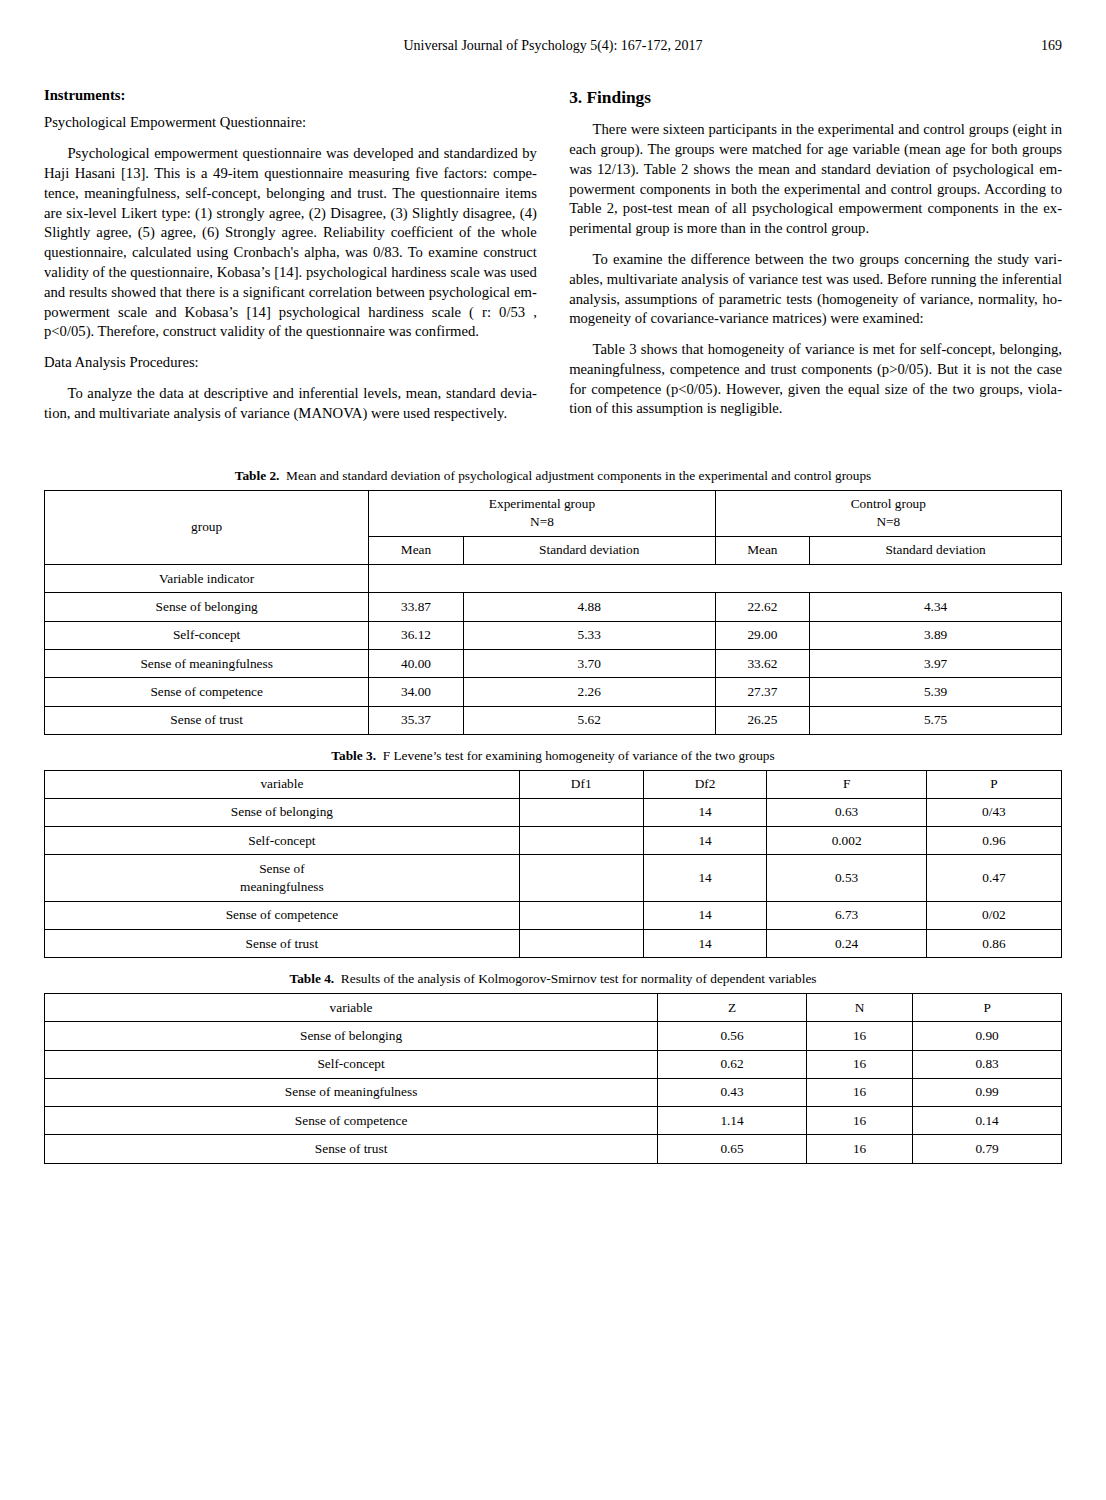Universal Journal of Psychology 5(4): 167-172, 2017 169
Instruments:
Psychological Empowerment Questionnaire:
Psychological empowerment questionnaire was developed and standardized by Haji Hasani [13]. This is a 49-item questionnaire measuring five factors: competence, meaningfulness, self-concept, belonging and trust. The questionnaire items are six-level Likert type: (1) strongly agree, (2) Disagree, (3) Slightly disagree, (4) Slightly agree, (5) agree, (6) Strongly agree. Reliability coefficient of the whole questionnaire, calculated using Cronbach's alpha, was 0/83. To examine construct validity of the questionnaire, Kobasa’s [14]. psychological hardiness scale was used and results showed that there is a significant correlation between psychological empowerment scale and Kobasa’s [14] psychological hardiness scale ( r: 0/53 , p<0/05). Therefore, construct validity of the questionnaire was confirmed.
Data Analysis Procedures:
To analyze the data at descriptive and inferential levels, mean, standard deviation, and multivariate analysis of variance (MANOVA) were used respectively.
3. Findings
There were sixteen participants in the experimental and control groups (eight in each group). The groups were matched for age variable (mean age for both groups was 12/13). Table 2 shows the mean and standard deviation of psychological empowerment components in both the experimental and control groups. According to Table 2, post-test mean of all psychological empowerment components in the experimental group is more than in the control group.
To examine the difference between the two groups concerning the study variables, multivariate analysis of variance test was used. Before running the inferential analysis, assumptions of parametric tests (homogeneity of variance, normality, homogeneity of covariance-variance matrices) were examined:
Table 3 shows that homogeneity of variance is met for self-concept, belonging, meaningfulness, competence and trust components (p>0/05). But it is not the case for competence (p<0/05). However, given the equal size of the two groups, violation of this assumption is negligible.
Table 2. Mean and standard deviation of psychological adjustment components in the experimental and control groups
| group | Experimental group N=8 | Control group N=8 |
| Mean | Standard deviation | Mean | Standard deviation |
| Variable indicator | |
| Sense of belonging | 33.87 | 4.88 | 22.62 | 4.34 |
| Self-concept | 36.12 | 5.33 | 29.00 | 3.89 |
| Sense of meaningfulness | 40.00 | 3.70 | 33.62 | 3.97 |
| Sense of competence | 34.00 | 2.26 | 27.37 | 5.39 |
| Sense of trust | 35.37 | 5.62 | 26.25 | 5.75 |
Table 3. F Levene’s test for examining homogeneity of variance of the two groups
| variable | Df1 | Df2 | F | P |
| Sense of belonging | | 14 | 0.63 | 0/43 |
| Self-concept | | 14 | 0.002 | 0.96 |
| Sense of meaningfulness | | 14 | 0.53 | 0.47 |
| Sense of competence | | 14 | 6.73 | 0/02 |
| Sense of trust | | 14 | 0.24 | 0.86 |
Table 4. Results of the analysis of Kolmogorov-Smirnov test for normality of dependent variables
| variable | Z | N | P |
| Sense of belonging | 0.56 | 16 | 0.90 |
| Self-concept | 0.62 | 16 | 0.83 |
| Sense of meaningfulness | 0.43 | 16 | 0.99 |
| Sense of competence | 1.14 | 16 | 0.14 |
| Sense of trust | 0.65 | 16 | 0.79 |